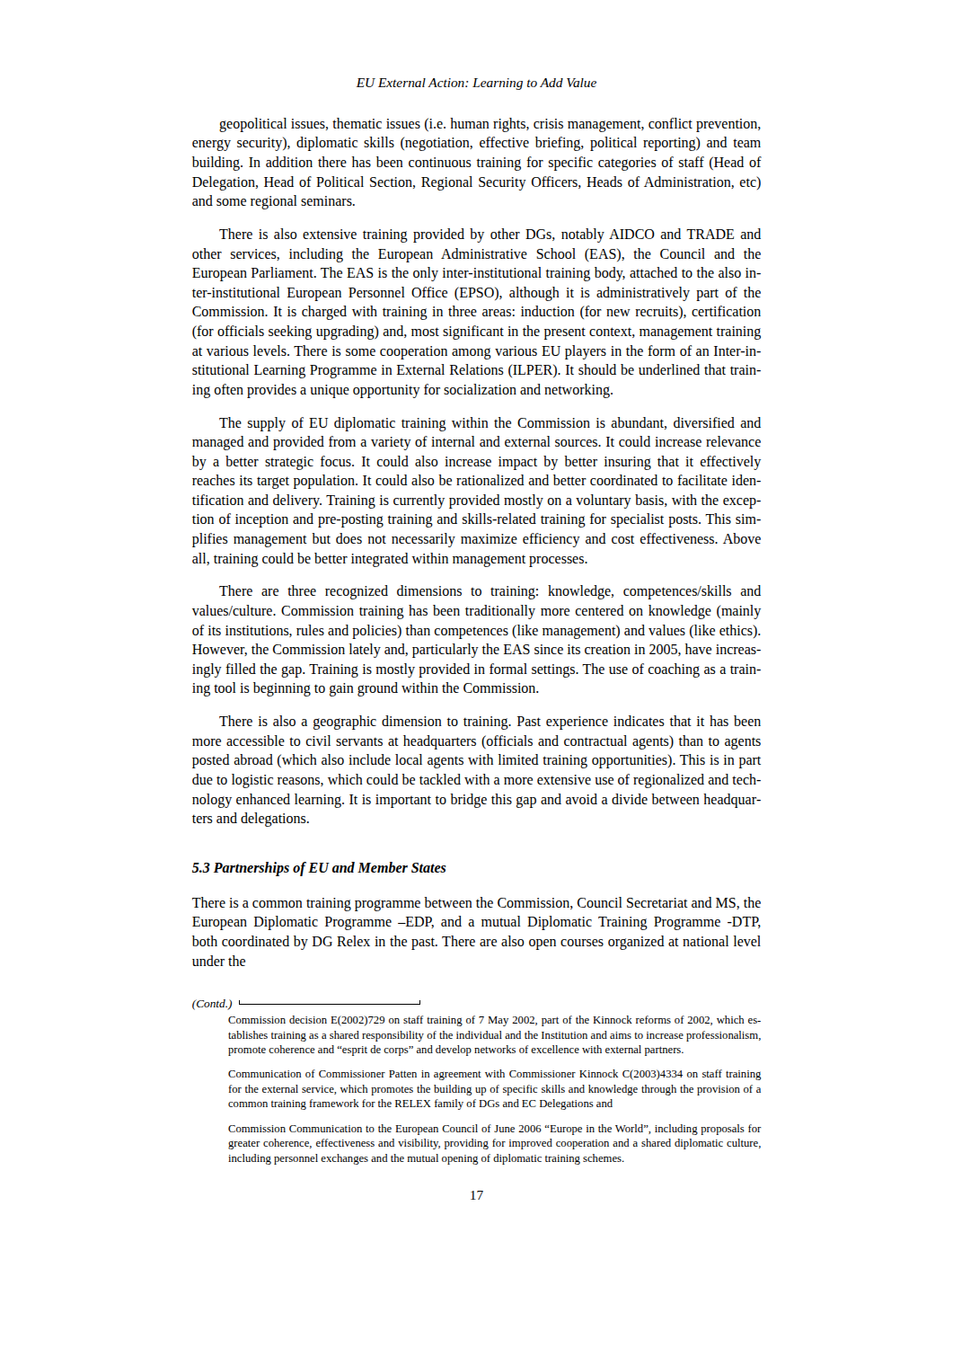EU External Action: Learning to Add Value
geopolitical issues, thematic issues (i.e. human rights, crisis management, conflict prevention, energy security), diplomatic skills (negotiation, effective briefing, political reporting) and team building. In addition there has been continuous training for specific categories of staff (Head of Delegation, Head of Political Section, Regional Security Officers, Heads of Administration, etc) and some regional seminars.
There is also extensive training provided by other DGs, notably AIDCO and TRADE and other services, including the European Administrative School (EAS), the Council and the European Parliament. The EAS is the only inter-institutional training body, attached to the also inter-institutional European Personnel Office (EPSO), although it is administratively part of the Commission. It is charged with training in three areas: induction (for new recruits), certification (for officials seeking upgrading) and, most significant in the present context, management training at various levels. There is some cooperation among various EU players in the form of an Inter-institutional Learning Programme in External Relations (ILPER). It should be underlined that training often provides a unique opportunity for socialization and networking.
The supply of EU diplomatic training within the Commission is abundant, diversified and managed and provided from a variety of internal and external sources. It could increase relevance by a better strategic focus. It could also increase impact by better insuring that it effectively reaches its target population. It could also be rationalized and better coordinated to facilitate identification and delivery. Training is currently provided mostly on a voluntary basis, with the exception of inception and pre-posting training and skills-related training for specialist posts. This simplifies management but does not necessarily maximize efficiency and cost effectiveness. Above all, training could be better integrated within management processes.
There are three recognized dimensions to training: knowledge, competences/skills and values/culture. Commission training has been traditionally more centered on knowledge (mainly of its institutions, rules and policies) than competences (like management) and values (like ethics). However, the Commission lately and, particularly the EAS since its creation in 2005, have increasingly filled the gap. Training is mostly provided in formal settings. The use of coaching as a training tool is beginning to gain ground within the Commission.
There is also a geographic dimension to training. Past experience indicates that it has been more accessible to civil servants at headquarters (officials and contractual agents) than to agents posted abroad (which also include local agents with limited training opportunities). This is in part due to logistic reasons, which could be tackled with a more extensive use of regionalized and technology enhanced learning. It is important to bridge this gap and avoid a divide between headquarters and delegations.
5.3 Partnerships of EU and Member States
There is a common training programme between the Commission, Council Secretariat and MS, the European Diplomatic Programme –EDP, and a mutual Diplomatic Training Programme -DTP, both coordinated by DG Relex in the past. There are also open courses organized at national level under the
(Contd.)
Commission decision E(2002)729 on staff training of 7 May 2002, part of the Kinnock reforms of 2002, which establishes training as a shared responsibility of the individual and the Institution and aims to increase professionalism, promote coherence and “esprit de corps” and develop networks of excellence with external partners.
Communication of Commissioner Patten in agreement with Commissioner Kinnock C(2003)4334 on staff training for the external service, which promotes the building up of specific skills and knowledge through the provision of a common training framework for the RELEX family of DGs and EC Delegations and
Commission Communication to the European Council of June 2006 “Europe in the World”, including proposals for greater coherence, effectiveness and visibility, providing for improved cooperation and a shared diplomatic culture, including personnel exchanges and the mutual opening of diplomatic training schemes.
17